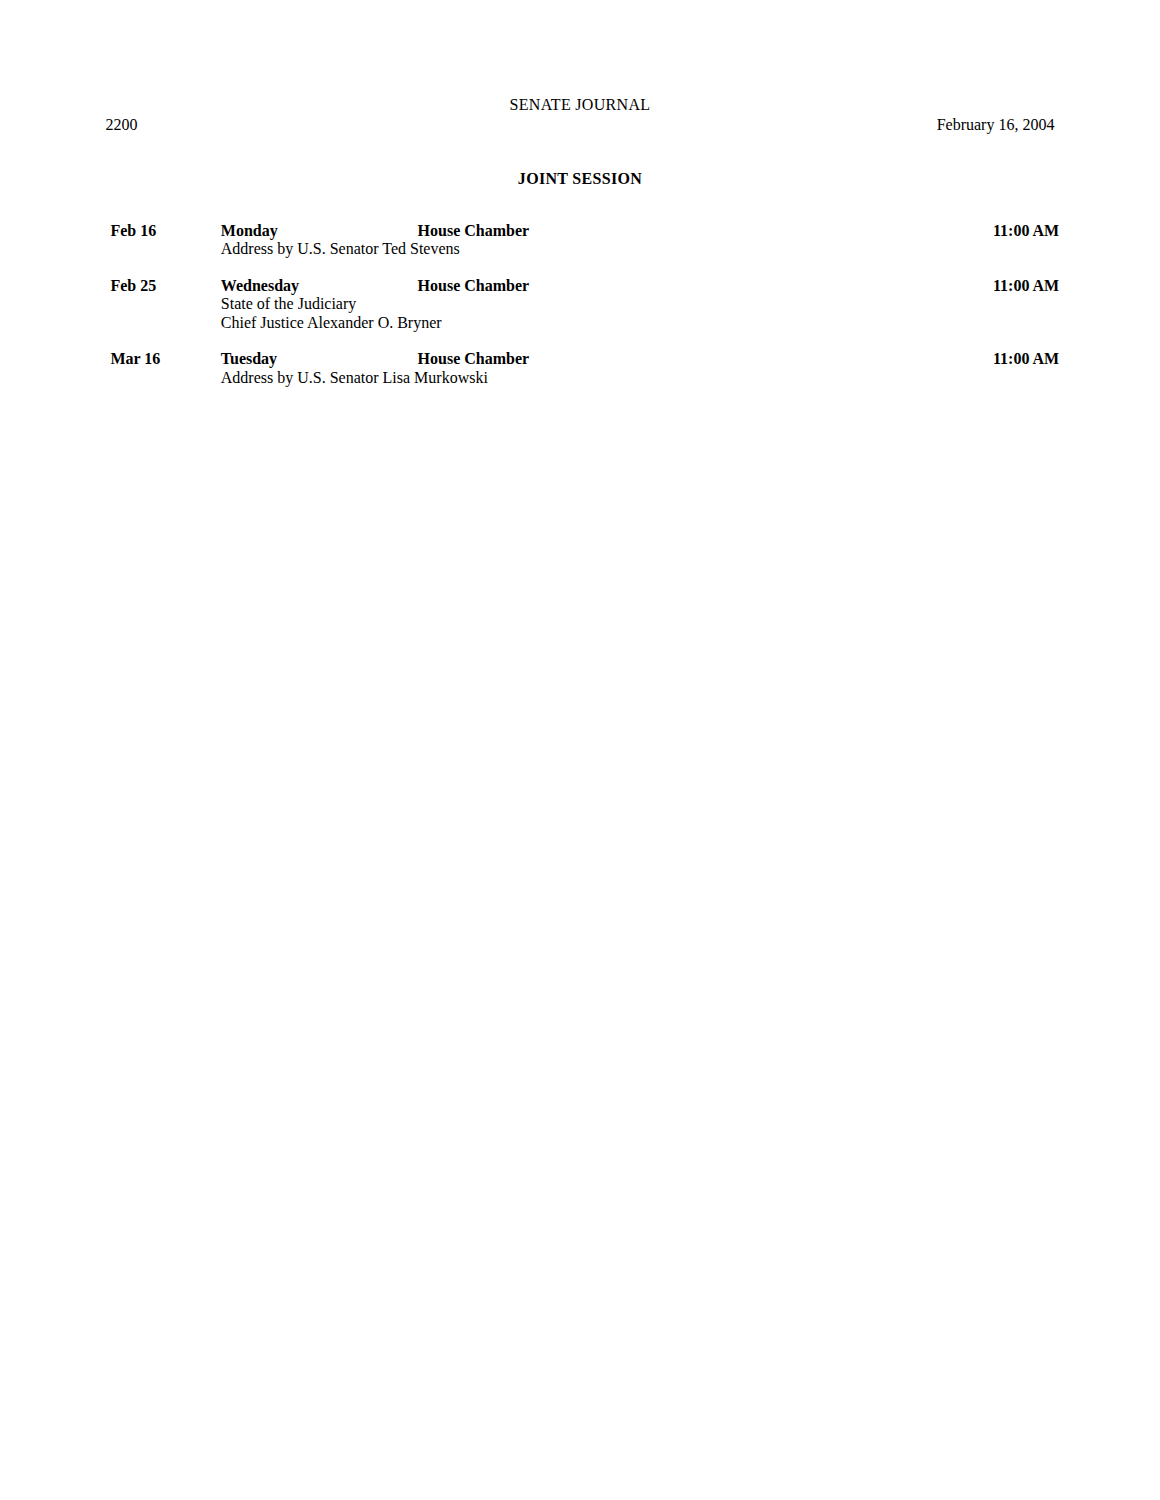SENATE JOURNAL
2200
February 16, 2004
JOINT SESSION
| Feb 16 | Monday | House Chamber | 11:00 AM |
| | Address by U.S. Senator Ted Stevens |
| Feb 25 | Wednesday | House Chamber | 11:00 AM |
| | State of the Judiciary |
| | Chief Justice Alexander O. Bryner |
| Mar 16 | Tuesday | House Chamber | 11:00 AM |
| | Address by U.S. Senator Lisa Murkowski |